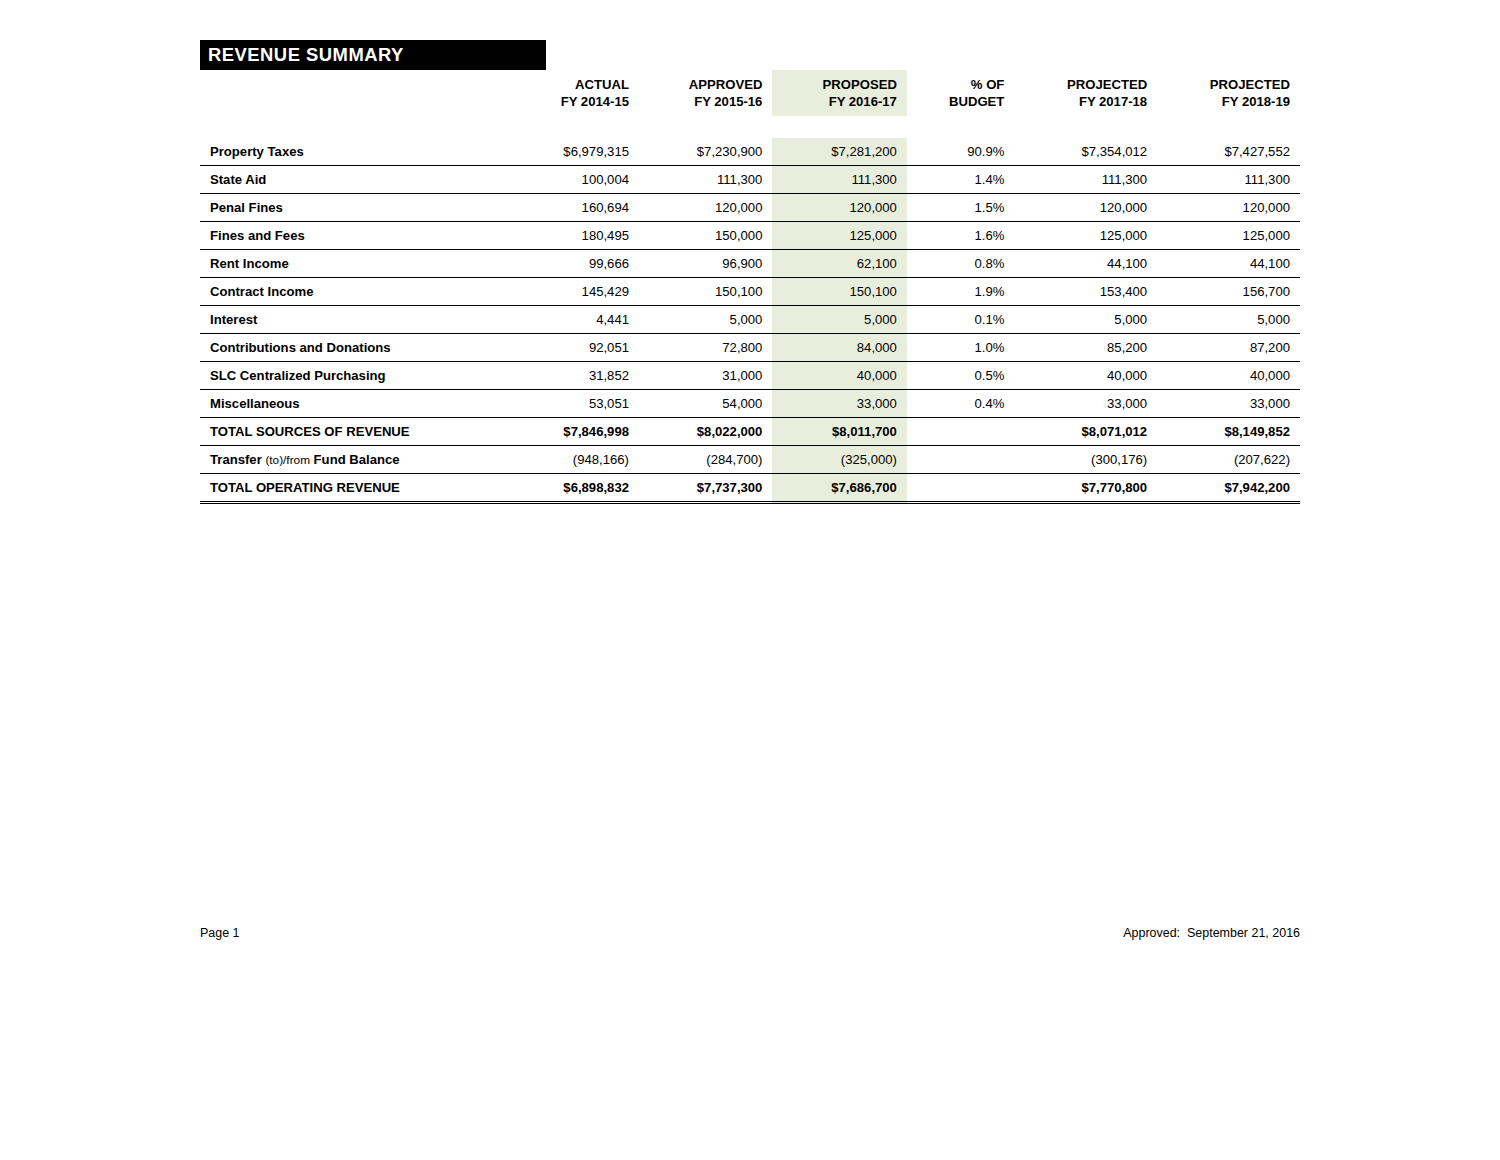REVENUE SUMMARY
| | ACTUAL FY 2014-15 | APPROVED FY 2015-16 | PROPOSED FY 2016-17 | % OF BUDGET | PROJECTED FY 2017-18 | PROJECTED FY 2018-19 |
| --- | --- | --- | --- | --- | --- | --- |
| Property Taxes | $6,979,315 | $7,230,900 | $7,281,200 | 90.9% | $7,354,012 | $7,427,552 |
| State Aid | 100,004 | 111,300 | 111,300 | 1.4% | 111,300 | 111,300 |
| Penal Fines | 160,694 | 120,000 | 120,000 | 1.5% | 120,000 | 120,000 |
| Fines and Fees | 180,495 | 150,000 | 125,000 | 1.6% | 125,000 | 125,000 |
| Rent Income | 99,666 | 96,900 | 62,100 | 0.8% | 44,100 | 44,100 |
| Contract Income | 145,429 | 150,100 | 150,100 | 1.9% | 153,400 | 156,700 |
| Interest | 4,441 | 5,000 | 5,000 | 0.1% | 5,000 | 5,000 |
| Contributions and Donations | 92,051 | 72,800 | 84,000 | 1.0% | 85,200 | 87,200 |
| SLC Centralized Purchasing | 31,852 | 31,000 | 40,000 | 0.5% | 40,000 | 40,000 |
| Miscellaneous | 53,051 | 54,000 | 33,000 | 0.4% | 33,000 | 33,000 |
| TOTAL SOURCES OF REVENUE | $7,846,998 | $8,022,000 | $8,011,700 | | $8,071,012 | $8,149,852 |
| Transfer (to)/from Fund Balance | (948,166) | (284,700) | (325,000) | | (300,176) | (207,622) |
| TOTAL OPERATING REVENUE | $6,898,832 | $7,737,300 | $7,686,700 | | $7,770,800 | $7,942,200 |
Page 1 Approved: September 21, 2016